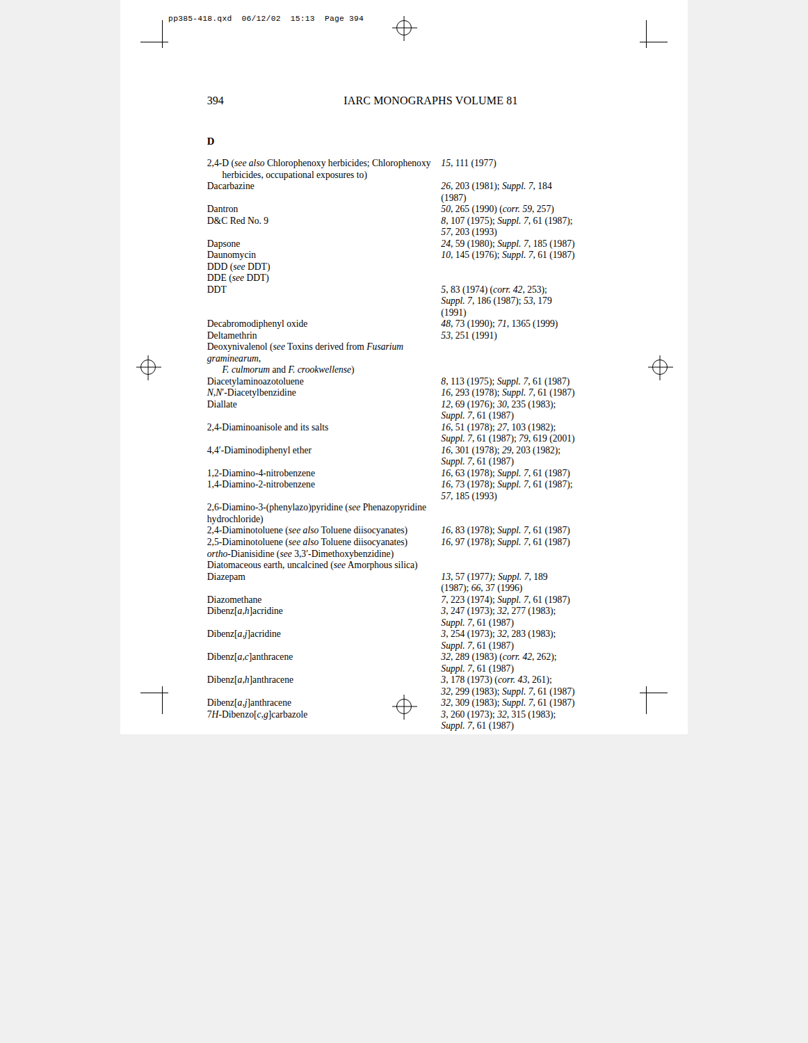pp385-418.qxd 06/12/02 15:13 Page 394
394 IARC MONOGRAPHS VOLUME 81
D
| 2,4-D ( see also Chlorophenoxy herbicides; Chlorophenoxy herbicides, occupational exposures to) | 15 , 111 (1977) |
| Dacarbazine | 26 , 203 (1981); Suppl. 7 , 184 (1987) |
| Dantron | 50 , 265 (1990) ( corr. 59 , 257) |
| D&C Red No. 9 | 8 , 107 (1975); Suppl. 7 , 61 (1987); 57 , 203 (1993) |
| Dapsone | 24 , 59 (1980); Suppl. 7 , 185 (1987) |
| Daunomycin | 10 , 145 (1976); Suppl. 7 , 61 (1987) |
| DDD ( see DDT) | |
| DDE ( see DDT) | |
| DDT | 5 , 83 (1974) ( corr. 42 , 253); Suppl. 7 , 186 (1987); 53 , 179 (1991) |
| Decabromodiphenyl oxide | 48 , 73 (1990); 71 , 1365 (1999) |
| Deltamethrin | 53 , 251 (1991) |
| Deoxynivalenol ( see Toxins derived from Fusarium graminearum , F. culmorum and F. crookwellense ) | |
| Diacetylaminoazotoluene | 8 , 113 (1975); Suppl. 7 , 61 (1987) |
| N,N ′-Diacetylbenzidine | 16 , 293 (1978); Suppl. 7 , 61 (1987) |
| Diallate | 12 , 69 (1976); 30 , 235 (1983); Suppl. 7 , 61 (1987) |
| 2,4-Diaminoanisole and its salts | 16 , 51 (1978); 27 , 103 (1982); Suppl. 7 , 61 (1987); 79 , 619 (2001) |
| 4,4′-Diaminodiphenyl ether | 16 , 301 (1978); 29 , 203 (1982); Suppl. 7 , 61 (1987) |
| 1,2-Diamino-4-nitrobenzene | 16 , 63 (1978); Suppl. 7 , 61 (1987) |
| 1,4-Diamino-2-nitrobenzene | 16 , 73 (1978); Suppl. 7 , 61 (1987); 57 , 185 (1993) |
| 2,6-Diamino-3-(phenylazo)pyridine ( see Phenazopyridine hydrochloride) | |
| 2,4-Diaminotoluene ( see also Toluene diisocyanates) | 16 , 83 (1978); Suppl. 7 , 61 (1987) |
| 2,5-Diaminotoluene ( see also Toluene diisocyanates) | 16 , 97 (1978); Suppl. 7 , 61 (1987) |
| ortho -Dianisidine ( see 3,3′-Dimethoxybenzidine) | |
| Diatomaceous earth, uncalcined ( see Amorphous silica) | |
| Diazepam | 13 , 57 (1977 ); Suppl. 7 , 189 (1987); 66 , 37 (1996) |
| Diazomethane | 7 , 223 (1974); Suppl. 7 , 61 (1987) |
| Dibenz[ a,h ]acridine | 3 , 247 (1973); 32 , 277 (1983); Suppl. 7 , 61 (1987) |
| Dibenz[ a,j ]acridine | 3 , 254 (1973); 32 , 283 (1983); Suppl. 7 , 61 (1987) |
| Dibenz[ a,c ]anthracene | 32 , 289 (1983) ( corr. 42 , 262); Suppl. 7 , 61 (1987) |
| Dibenz[ a,h ]anthracene | 3 , 178 (1973) ( corr. 43 , 261); 32 , 299 (1983); Suppl. 7 , 61 (1987) |
| Dibenz[ a,j ]anthracene | 32 , 309 (1983); Suppl. 7 , 61 (1987) |
| 7 H -Dibenzo[ c,g ]carbazole | 3 , 260 (1973); 32 , 315 (1983); Suppl. 7 , 61 (1987) |
| Dibenzodioxins, chlorinated (other than TCDD) ( see Chlorinated dibenzodioxins (other than TCDD)) | |
| Dibenzo[ a,e ]fluoranthene | 32 , 321 (1983); Suppl. 7 , 61 (1987) |
| Dibenzo[ h,rst ]pentaphene | 3 , 197 (1973); Suppl. 7 , 62 (1987) |